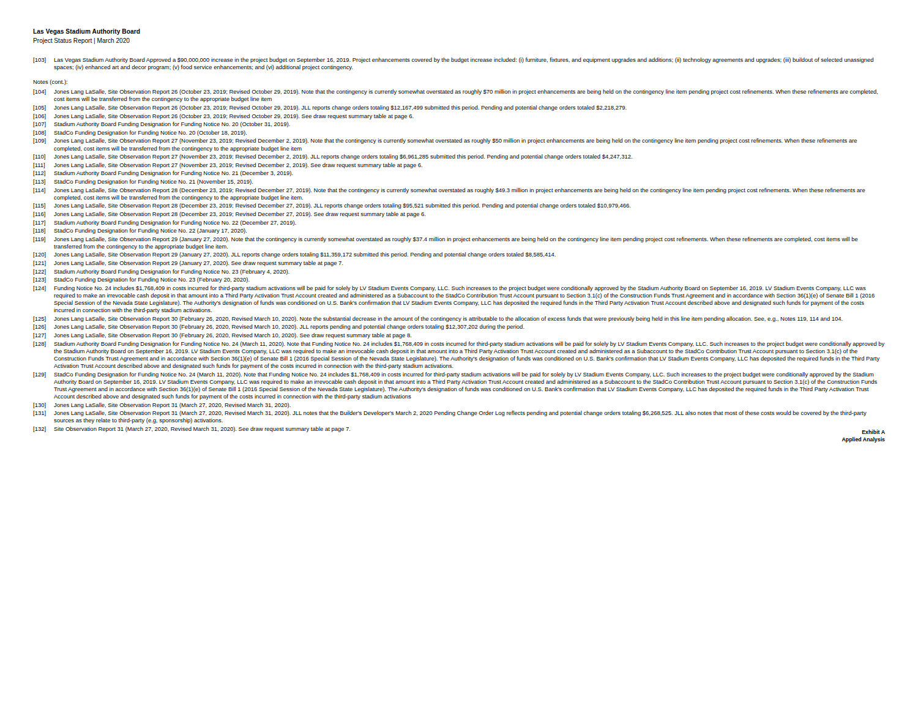Las Vegas Stadium Authority Board
Project Status Report | March 2020
[103]
Las Vegas Stadium Authority Board Approved a $90,000,000 increase in the project budget on September 16, 2019. Project enhancements covered by the budget increase included: (i) furniture, fixtures, and equipment upgrades and additions; (ii) technology agreements and upgrades; (iii) buildout of selected unassigned spaces; (iv) enhanced art and decor program; (v) food service enhancements; and (vi) additional project contingency.
Notes (cont.):
[104]
Jones Lang LaSalle, Site Observation Report 26 (October 23, 2019; Revised October 29, 2019). Note that the contingency is currently somewhat overstated as roughly $70 million in project enhancements are being held on the contingency line item pending project cost refinements. When these refinements are completed, cost items will be transferred from the contingency to the appropriate budget line item
[105]
Jones Lang LaSalle, Site Observation Report 26 (October 23, 2019; Revised October 29, 2019). JLL reports change orders totaling $12,167,499 submitted this period. Pending and potential change orders totaled $2,218,279.
[106]
Jones Lang LaSalle, Site Observation Report 26 (October 23, 2019; Revised October 29, 2019). See draw request summary table at page 6.
[107]
Stadium Authority Board Funding Designation for Funding Notice No. 20 (October 31, 2019).
[108]
StadCo Funding Designation for Funding Notice No. 20 (October 18, 2019).
[109]
Jones Lang LaSalle, Site Observation Report 27 (November 23, 2019; Revised December 2, 2019). Note that the contingency is currently somewhat overstated as roughly $50 million in project enhancements are being held on the contingency line item pending project cost refinements. When these refinements are completed, cost items will be transferred from the contingency to the appropriate budget line item
[110]
Jones Lang LaSalle, Site Observation Report 27 (November 23, 2019; Revised December 2, 2019). JLL reports change orders totaling $6,961,285 submitted this period. Pending and potential change orders totaled $4,247,312.
[111]
Jones Lang LaSalle, Site Observation Report 27 (November 23, 2019; Revised December 2, 2019). See draw request summary table at page 6.
[112]
Stadium Authority Board Funding Designation for Funding Notice No. 21 (December 3, 2019).
[113]
StadCo Funding Designation for Funding Notice No. 21 (November 15, 2019).
[114]
Jones Lang LaSalle, Site Observation Report 28 (December 23, 2019; Revised December 27, 2019). Note that the contingency is currently somewhat overstated as roughly $49.3 million in project enhancements are being held on the contingency line item pending project cost refinements. When these refinements are completed, cost items will be transferred from the contingency to the appropriate budget line item.
[115]
Jones Lang LaSalle, Site Observation Report 28 (December 23, 2019; Revised December 27, 2019). JLL reports change orders totaling $95,521 submitted this period. Pending and potential change orders totaled $10,979,466.
[116]
Jones Lang LaSalle, Site Observation Report 28 (December 23, 2019; Revised December 27, 2019). See draw request summary table at page 6.
[117]
Stadium Authority Board Funding Designation for Funding Notice No. 22 (December 27, 2019).
[118]
StadCo Funding Designation for Funding Notice No. 22 (January 17, 2020).
[119]
Jones Lang LaSalle, Site Observation Report 29 (January 27, 2020). Note that the contingency is currently somewhat overstated as roughly $37.4 million in project enhancements are being held on the contingency line item pending project cost refinements. When these refinements are completed, cost items will be transferred from the contingency to the appropriate budget line item.
[120]
Jones Lang LaSalle, Site Observation Report 29 (January 27, 2020). JLL reports change orders totaling $11,359,172 submitted this period. Pending and potential change orders totaled $8,585,414.
[121]
Jones Lang LaSalle, Site Observation Report 29 (January 27, 2020). See draw request summary table at page 7.
[122]
Stadium Authority Board Funding Designation for Funding Notice No. 23 (February 4, 2020).
[123]
StadCo Funding Designation for Funding Notice No. 23 (February 20, 2020).
[124]
Funding Notice No. 24 includes $1,768,409 in costs incurred for third-party stadium activations will be paid for solely by LV Stadium Events Company, LLC. Such increases to the project budget were conditionally approved by the Stadium Authority Board on September 16, 2019. LV Stadium Events Company, LLC was required to make an irrevocable cash deposit in that amount into a Third Party Activation Trust Account created and administered as a Subaccount to the StadCo Contribution Trust Account pursuant to Section 3.1(c) of the Construction Funds Trust Agreement and in accordance with Section 36(1)(e) of Senate Bill 1 (2016 Special Session of the Nevada State Legislature). The Authority's designation of funds was conditioned on U.S. Bank's confirmation that LV Stadium Events Company, LLC has deposited the required funds in the Third Party Activation Trust Account described above and designated such funds for payment of the costs incurred in connection with the third-party stadium activations.
[125]
Jones Lang LaSalle, Site Observation Report 30 (February 26, 2020, Revised March 10, 2020). Note the substantial decrease in the amount of the contingency is attributable to the allocation of excess funds that were previously being held in this line item pending allocation. See, e.g., Notes 119, 114 and 104.
[126]
Jones Lang LaSalle, Site Observation Report 30 (February 26, 2020, Revised March 10, 2020). JLL reports pending and potential change orders totaling $12,307,202 during the period.
[127]
Jones Lang LaSalle, Site Observation Report 30 (February 26, 2020, Revised March 10, 2020). See draw request summary table at page 8.
[128]
Stadium Authority Board Funding Designation for Funding Notice No. 24 (March 11, 2020). Note that Funding Notice No. 24 includes $1,768,409 in costs incurred for third-party stadium activations will be paid for solely by LV Stadium Events Company, LLC. Such increases to the project budget were conditionally approved by the Stadium Authority Board on September 16, 2019. LV Stadium Events Company, LLC was required to make an irrevocable cash deposit in that amount into a Third Party Activation Trust Account created and administered as a Subaccount to the StadCo Contribution Trust Account pursuant to Section 3.1(c) of the Construction Funds Trust Agreement and in accordance with Section 36(1)(e) of Senate Bill 1 (2016 Special Session of the Nevada State Legislature). The Authority's designation of funds was conditioned on U.S. Bank's confirmation that LV Stadium Events Company, LLC has deposited the required funds in the Third Party Activation Trust Account described above and designated such funds for payment of the costs incurred in connection with the third-party stadium activations.
[129]
StadCo Funding Designation for Funding Notice No. 24 (March 11, 2020). Note that Funding Notice No. 24 includes $1,768,409 in costs incurred for third-party stadium activations will be paid for solely by LV Stadium Events Company, LLC. Such increases to the project budget were conditionally approved by the Stadium Authority Board on September 16, 2019. LV Stadium Events Company, LLC was required to make an irrevocable cash deposit in that amount into a Third Party Activation Trust Account created and administered as a Subaccount to the StadCo Contribution Trust Account pursuant to Section 3.1(c) of the Construction Funds Trust Agreement and in accordance with Section 36(1)(e) of Senate Bill 1 (2016 Special Session of the Nevada State Legislature). The Authority's designation of funds was conditioned on U.S. Bank's confirmation that LV Stadium Events Company, LLC has deposited the required funds in the Third Party Activation Trust Account described above and designated such funds for payment of the costs incurred in connection with the third-party stadium activations
[130]
Jones Lang LaSalle, Site Observation Report 31 (March 27, 2020, Revised March 31, 2020).
[131]
Jones Lang LaSalle, Site Observation Report 31 (March 27, 2020, Revised March 31, 2020). JLL notes that the Builder's Developer's March 2, 2020 Pending Change Order Log reflects pending and potential change orders totaling $6,268,525. JLL also notes that most of these costs would be covered by the third-party sources as they relate to third-party (e.g, sponsorship) activations.
[132]
Site Observation Report 31 (March 27, 2020, Revised March 31, 2020). See draw request summary table at page 7.
Exhibit A
Applied Analysis